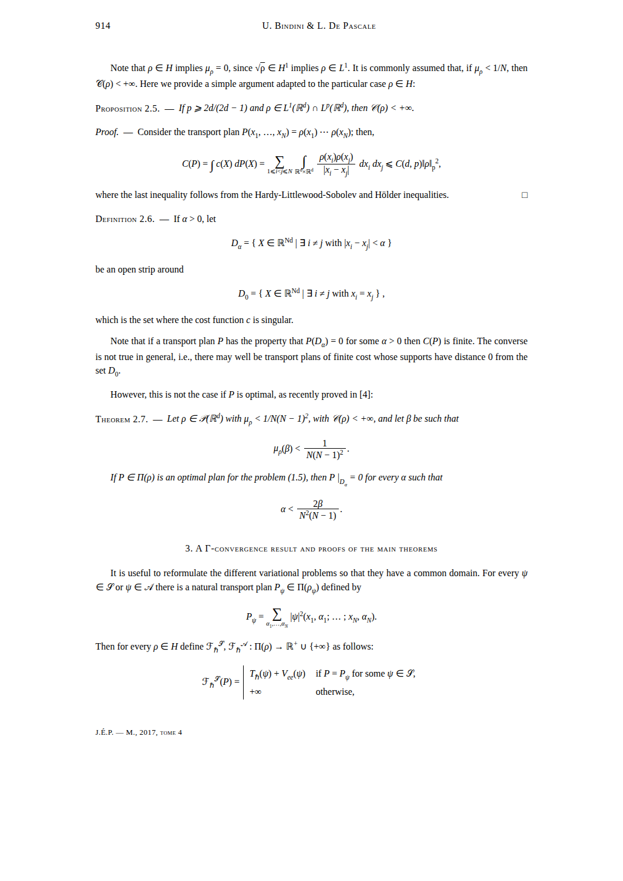914 U. Bindini & L. De Pascale
Note that ρ ∈ H implies μρ = 0, since √ρ ∈ H 1 implies ρ ∈ L 1. It is commonly assumed that, if μρ < 1/N, then 𝒞(ρ) < +∞. Here we provide a simple argument adapted to the particular case ρ ∈ H:
Proposition 2.5. — If p ⩾ 2d/(2d − 1) and ρ ∈ L 1(ℝd) ∩ Lp(ℝd), then 𝒞(ρ) < +∞.
Proof. — Consider the transport plan P(x 1, …, xN) = ρ(x 1) ⋯ ρ(xN); then,
C(P) = ∫ c(X) dP(X) = ∑1⩽i<j⩽N ∫ℝd×ℝd ρ(xi)ρ(xj)|xi − xj| dxi dxj ⩽ C(d, p)‖ρ‖p 2,
where the last inequality follows from the Hardy-Littlewood-Sobolev and Hölder inequalities. □
Definition 2.6. — If α > 0, let
Dα = { X ∈ ℝNd | ∃ i ≠ j with |xi − xj| < α }
be an open strip around
D 0 = { X ∈ ℝNd | ∃ i ≠ j with xi = xj } ,
which is the set where the cost function c is singular.
Note that if a transport plan P has the property that P(Dα) = 0 for some α > 0 then C(P) is finite. The converse is not true in general, i.e., there may well be transport plans of finite cost whose supports have distance 0 from the set D 0.
However, this is not the case if P is optimal, as recently proved in [4]:
Theorem 2.7. — Let ρ ∈ 𝒫(ℝd) with μρ < 1/N(N − 1)2, with 𝒞(ρ) < +∞, and let β be such that
μρ(β) < 1 N(N − 1)2.
If P ∈ Π(ρ) is an optimal plan for the problem (1.5), then P |Dα = 0 for every α such that
α < 2β N 2(N − 1).
3. A Γ-convergence result and proofs of the main theorems
It is useful to reformulate the different variational problems so that they have a common domain. For every ψ ∈ 𝒮 or ψ ∈ 𝒜 there is a natural transport plan Pψ ∈ Π(ρψ) defined by
Pψ = ∑α 1,…,αN |ψ|2(x 1, α 1; … ; xN, αN).
Then for every ρ ∈ H define ℱℏ𝒮, ℱℏ𝒜 : Π(ρ) → ℝ+ ∪ {+∞} as follows:
ℱℏ𝒮(P) =
| T ℏ ( ψ ) + V ee ( ψ ) | if P = P ψ for some ψ ∈ 𝒮, |
| +∞ | otherwise, |
J.É.P. — M., 2017, tome 4